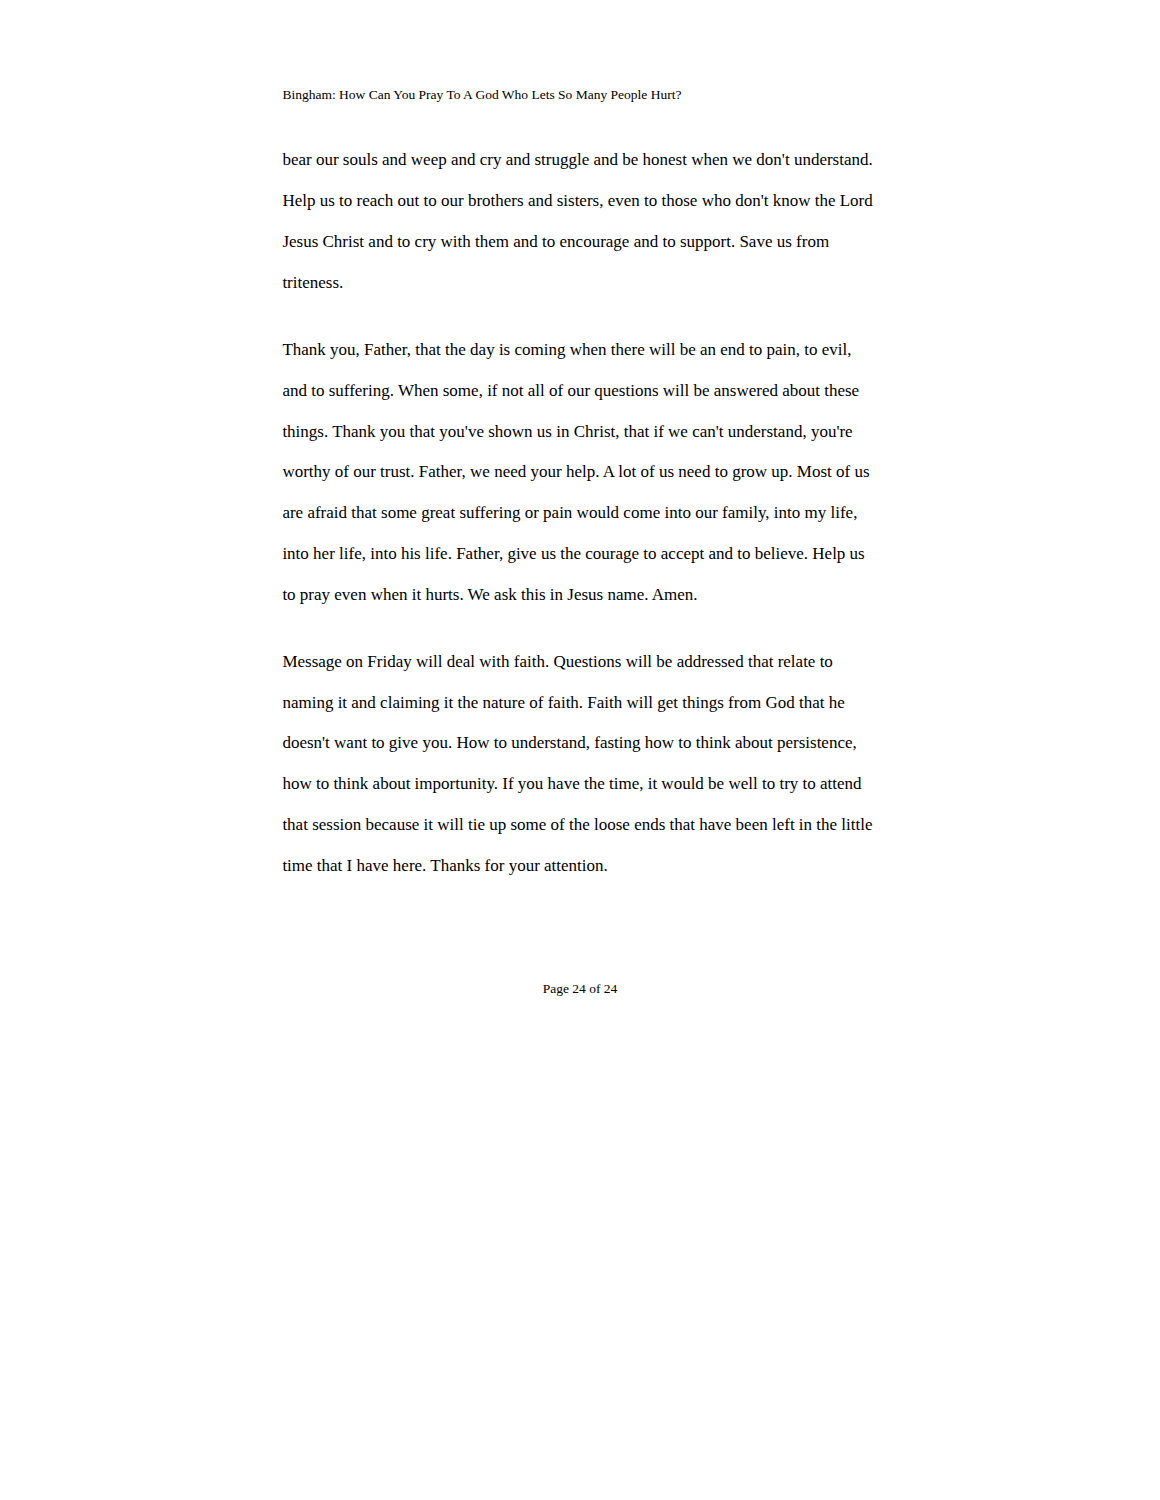Bingham: How Can You Pray To A God Who Lets So Many People Hurt?
bear our souls and weep and cry and struggle and be honest when we don't understand. Help us to reach out to our brothers and sisters, even to those who don't know the Lord Jesus Christ and to cry with them and to encourage and to support. Save us from triteness.
Thank you, Father, that the day is coming when there will be an end to pain, to evil, and to suffering. When some, if not all of our questions will be answered about these things. Thank you that you've shown us in Christ, that if we can't understand, you're worthy of our trust. Father, we need your help. A lot of us need to grow up. Most of us are afraid that some great suffering or pain would come into our family, into my life, into her life, into his life. Father, give us the courage to accept and to believe. Help us to pray even when it hurts. We ask this in Jesus name. Amen.
Message on Friday will deal with faith. Questions will be addressed that relate to naming it and claiming it the nature of faith. Faith will get things from God that he doesn't want to give you. How to understand, fasting how to think about persistence, how to think about importunity. If you have the time, it would be well to try to attend that session because it will tie up some of the loose ends that have been left in the little time that I have here. Thanks for your attention.
Page 24 of 24